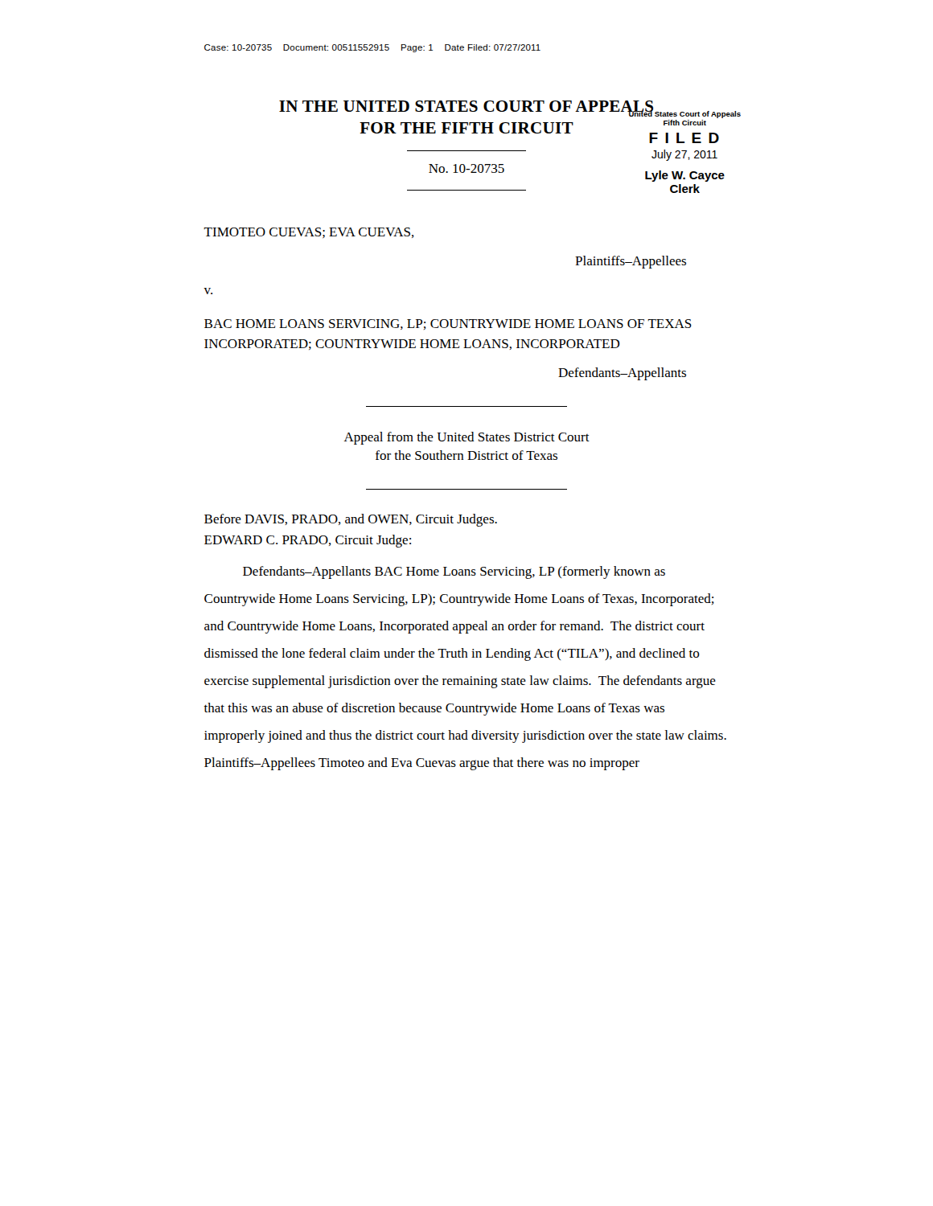Case: 10-20735 Document: 00511552915 Page: 1 Date Filed: 07/27/2011
IN THE UNITED STATES COURT OF APPEALS
FOR THE FIFTH CIRCUIT
United States Court of Appeals
Fifth Circuit
F I L E D
July 27, 2011
Lyle W. Cayce
Clerk
No. 10-20735
TIMOTEO CUEVAS; EVA CUEVAS,
Plaintiffs–Appellees
v.
BAC HOME LOANS SERVICING, LP; COUNTRYWIDE HOME LOANS OF TEXAS INCORPORATED; COUNTRYWIDE HOME LOANS, INCORPORATED
Defendants–Appellants
Appeal from the United States District Court
for the Southern District of Texas
Before DAVIS, PRADO, and OWEN, Circuit Judges.
EDWARD C. PRADO, Circuit Judge:
Defendants–Appellants BAC Home Loans Servicing, LP (formerly known as Countrywide Home Loans Servicing, LP); Countrywide Home Loans of Texas, Incorporated; and Countrywide Home Loans, Incorporated appeal an order for remand. The district court dismissed the lone federal claim under the Truth in Lending Act (“TILA”), and declined to exercise supplemental jurisdiction over the remaining state law claims. The defendants argue that this was an abuse of discretion because Countrywide Home Loans of Texas was improperly joined and thus the district court had diversity jurisdiction over the state law claims. Plaintiffs–Appellees Timoteo and Eva Cuevas argue that there was no improper